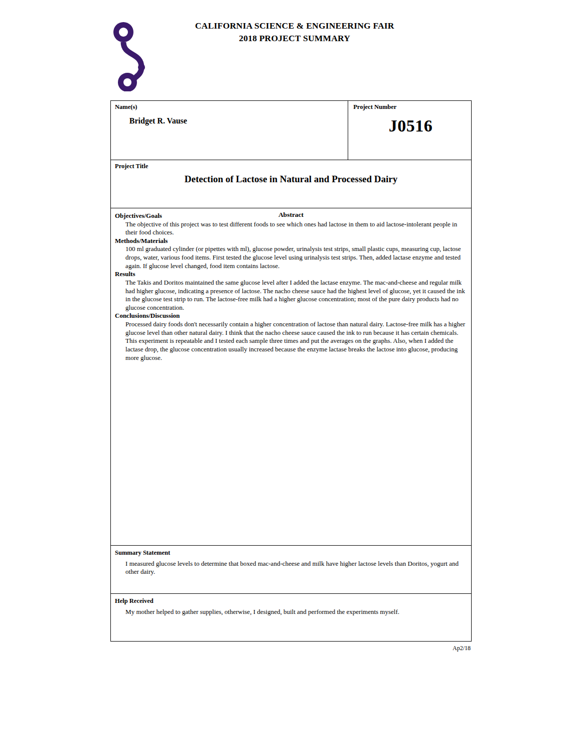CALIFORNIA SCIENCE & ENGINEERING FAIR
2018 PROJECT SUMMARY
Name(s)
Bridget R. Vause
Project Number
J0516
Project Title
Detection of Lactose in Natural and Processed Dairy
Abstract
Objectives/Goals
The objective of this project was to test different foods to see which ones had lactose in them to aid lactose-intolerant people in their food choices.
Methods/Materials
100 ml graduated cylinder (or pipettes with ml), glucose powder, urinalysis test strips, small plastic cups, measuring cup, lactose drops, water, various food items. First tested the glucose level using urinalysis test strips. Then, added lactase enzyme and tested again. If glucose level changed, food item contains lactose.
Results
The Takis and Doritos maintained the same glucose level after I added the lactase enzyme. The mac-and-cheese and regular milk had higher glucose, indicating a presence of lactose. The nacho cheese sauce had the highest level of glucose, yet it caused the ink in the glucose test strip to run. The lactose-free milk had a higher glucose concentration; most of the pure dairy products had no glucose concentration.
Conclusions/Discussion
Processed dairy foods don't necessarily contain a higher concentration of lactose than natural dairy. Lactose-free milk has a higher glucose level than other natural dairy. I think that the nacho cheese sauce caused the ink to run because it has certain chemicals. This experiment is repeatable and I tested each sample three times and put the averages on the graphs. Also, when I added the lactase drop, the glucose concentration usually increased because the enzyme lactase breaks the lactose into glucose, producing more glucose.
Summary Statement
I measured glucose levels to determine that boxed mac-and-cheese and milk have higher lactose levels than Doritos, yogurt and other dairy.
Help Received
My mother helped to gather supplies, otherwise, I designed, built and performed the experiments myself.
Ap2/18